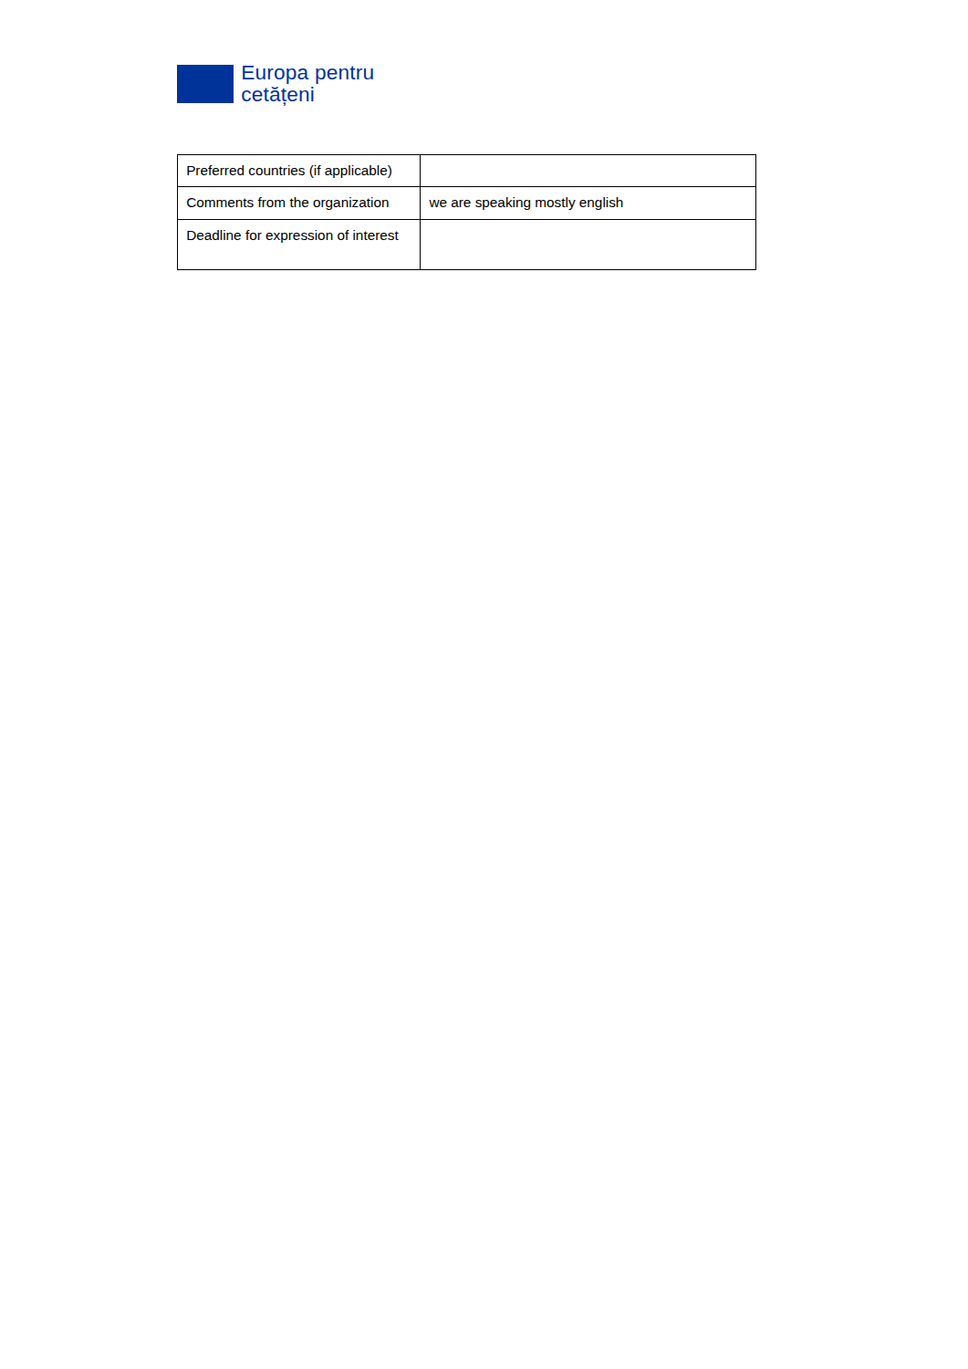Europa pentru
cetățeni
| Preferred countries (if applicable) | |
| Comments from the organization | we are speaking mostly english |
| Deadline for expression of interest | |